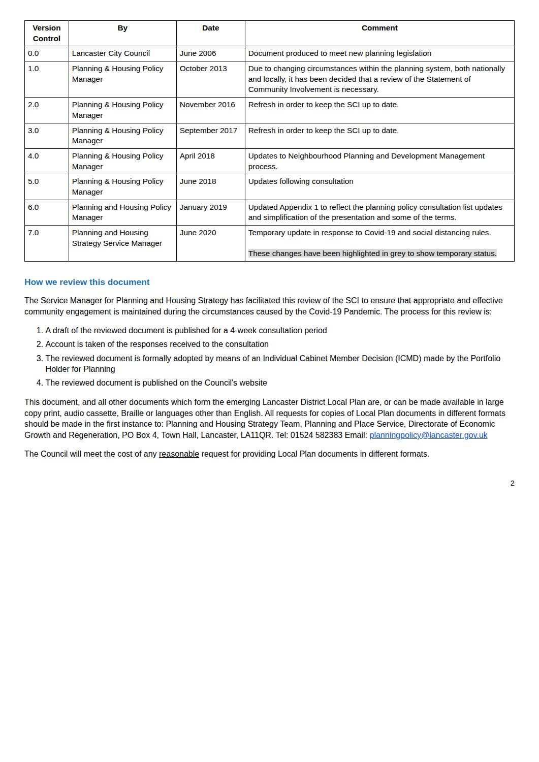| Version Control | By | Date | Comment |
| --- | --- | --- | --- |
| 0.0 | Lancaster City Council | June 2006 | Document produced to meet new planning legislation |
| 1.0 | Planning & Housing Policy Manager | October 2013 | Due to changing circumstances within the planning system, both nationally and locally, it has been decided that a review of the Statement of Community Involvement is necessary. |
| 2.0 | Planning & Housing Policy Manager | November 2016 | Refresh in order to keep the SCI up to date. |
| 3.0 | Planning & Housing Policy Manager | September 2017 | Refresh in order to keep the SCI up to date. |
| 4.0 | Planning & Housing Policy Manager | April 2018 | Updates to Neighbourhood Planning and Development Management process. |
| 5.0 | Planning & Housing Policy Manager | June 2018 | Updates following consultation |
| 6.0 | Planning and Housing Policy Manager | January 2019 | Updated Appendix 1 to reflect the planning policy consultation list updates and simplification of the presentation and some of the terms. |
| 7.0 | Planning and Housing Strategy Service Manager | June 2020 | Temporary update in response to Covid-19 and social distancing rules. These changes have been highlighted in grey to show temporary status. |
How we review this document
The Service Manager for Planning and Housing Strategy has facilitated this review of the SCI to ensure that appropriate and effective community engagement is maintained during the circumstances caused by the Covid-19 Pandemic. The process for this review is:
A draft of the reviewed document is published for a 4-week consultation period
Account is taken of the responses received to the consultation
The reviewed document is formally adopted by means of an Individual Cabinet Member Decision (ICMD) made by the Portfolio Holder for Planning
The reviewed document is published on the Council's website
This document, and all other documents which form the emerging Lancaster District Local Plan are, or can be made available in large copy print, audio cassette, Braille or languages other than English. All requests for copies of Local Plan documents in different formats should be made in the first instance to: Planning and Housing Strategy Team, Planning and Place Service, Directorate of Economic Growth and Regeneration, PO Box 4, Town Hall, Lancaster, LA11QR. Tel: 01524 582383 Email: planningpolicy@lancaster.gov.uk
The Council will meet the cost of any reasonable request for providing Local Plan documents in different formats.
2